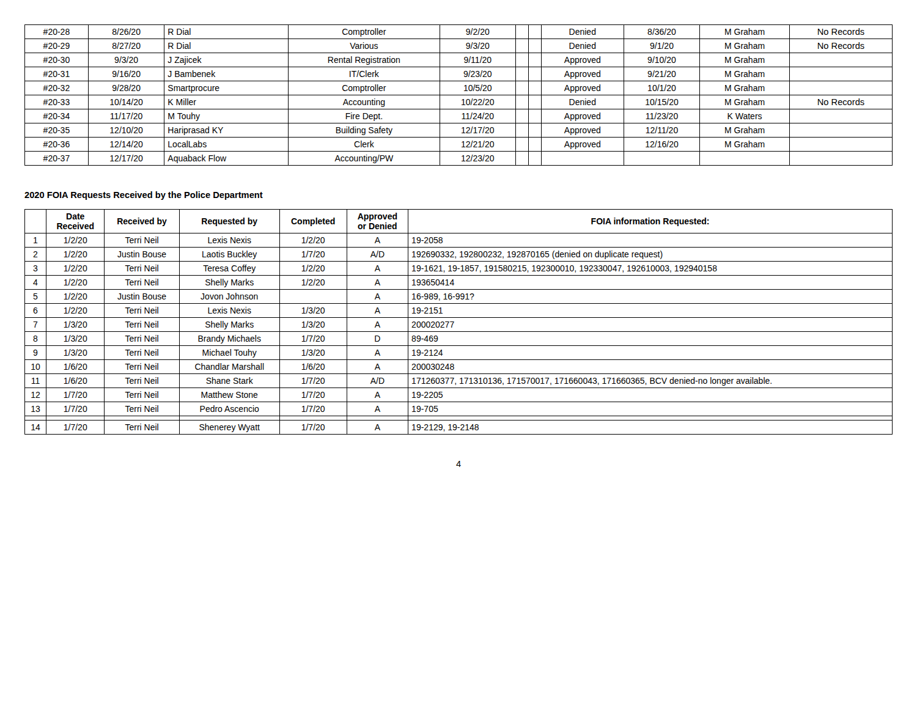| #20-28 | 8/26/20 | R Dial | Comptroller | 9/2/20 | | | Denied | 8/36/20 | M Graham | No Records |
| #20-29 | 8/27/20 | R Dial | Various | 9/3/20 | | | Denied | 9/1/20 | M Graham | No Records |
| #20-30 | 9/3/20 | J Zajicek | Rental Registration | 9/11/20 | | | Approved | 9/10/20 | M Graham | |
| #20-31 | 9/16/20 | J Bambenek | IT/Clerk | 9/23/20 | | | Approved | 9/21/20 | M Graham | |
| #20-32 | 9/28/20 | Smartprocure | Comptroller | 10/5/20 | | | Approved | 10/1/20 | M Graham | |
| #20-33 | 10/14/20 | K Miller | Accounting | 10/22/20 | | | Denied | 10/15/20 | M Graham | No Records |
| #20-34 | 11/17/20 | M Touhy | Fire Dept. | 11/24/20 | | | Approved | 11/23/20 | K Waters | |
| #20-35 | 12/10/20 | Hariprasad KY | Building Safety | 12/17/20 | | | Approved | 12/11/20 | M Graham | |
| #20-36 | 12/14/20 | LocalLabs | Clerk | 12/21/20 | | | Approved | 12/16/20 | M Graham | |
| #20-37 | 12/17/20 | Aquaback Flow | Accounting/PW | 12/23/20 | | | | | | |
2020 FOIA Requests Received by the Police Department
| | Date Received | Received by | Requested by | Completed | Approved or Denied | FOIA information Requested: |
| --- | --- | --- | --- | --- | --- | --- |
| 1 | 1/2/20 | Terri Neil | Lexis Nexis | 1/2/20 | A | 19-2058 |
| 2 | 1/2/20 | Justin Bouse | Laotis Buckley | 1/7/20 | A/D | 192690332, 192800232, 192870165 (denied on duplicate request) |
| 3 | 1/2/20 | Terri Neil | Teresa Coffey | 1/2/20 | A | 19-1621, 19-1857, 191580215, 192300010, 192330047, 192610003, 192940158 |
| 4 | 1/2/20 | Terri Neil | Shelly Marks | 1/2/20 | A | 193650414 |
| 5 | 1/2/20 | Justin Bouse | Jovon Johnson | | A | 16-989, 16-991? |
| 6 | 1/2/20 | Terri Neil | Lexis Nexis | 1/3/20 | A | 19-2151 |
| 7 | 1/3/20 | Terri Neil | Shelly Marks | 1/3/20 | A | 200020277 |
| 8 | 1/3/20 | Terri Neil | Brandy Michaels | 1/7/20 | D | 89-469 |
| 9 | 1/3/20 | Terri Neil | Michael Touhy | 1/3/20 | A | 19-2124 |
| 10 | 1/6/20 | Terri Neil | Chandlar Marshall | 1/6/20 | A | 200030248 |
| 11 | 1/6/20 | Terri Neil | Shane Stark | 1/7/20 | A/D | 171260377, 171310136, 171570017, 171660043, 171660365, BCV denied-no longer available. |
| 12 | 1/7/20 | Terri Neil | Matthew Stone | 1/7/20 | A | 19-2205 |
| 13 | 1/7/20 | Terri Neil | Pedro Ascencio | 1/7/20 | A | 19-705 |
| 14 | 1/7/20 | Terri Neil | Shenerey Wyatt | 1/7/20 | A | 19-2129, 19-2148 |
4